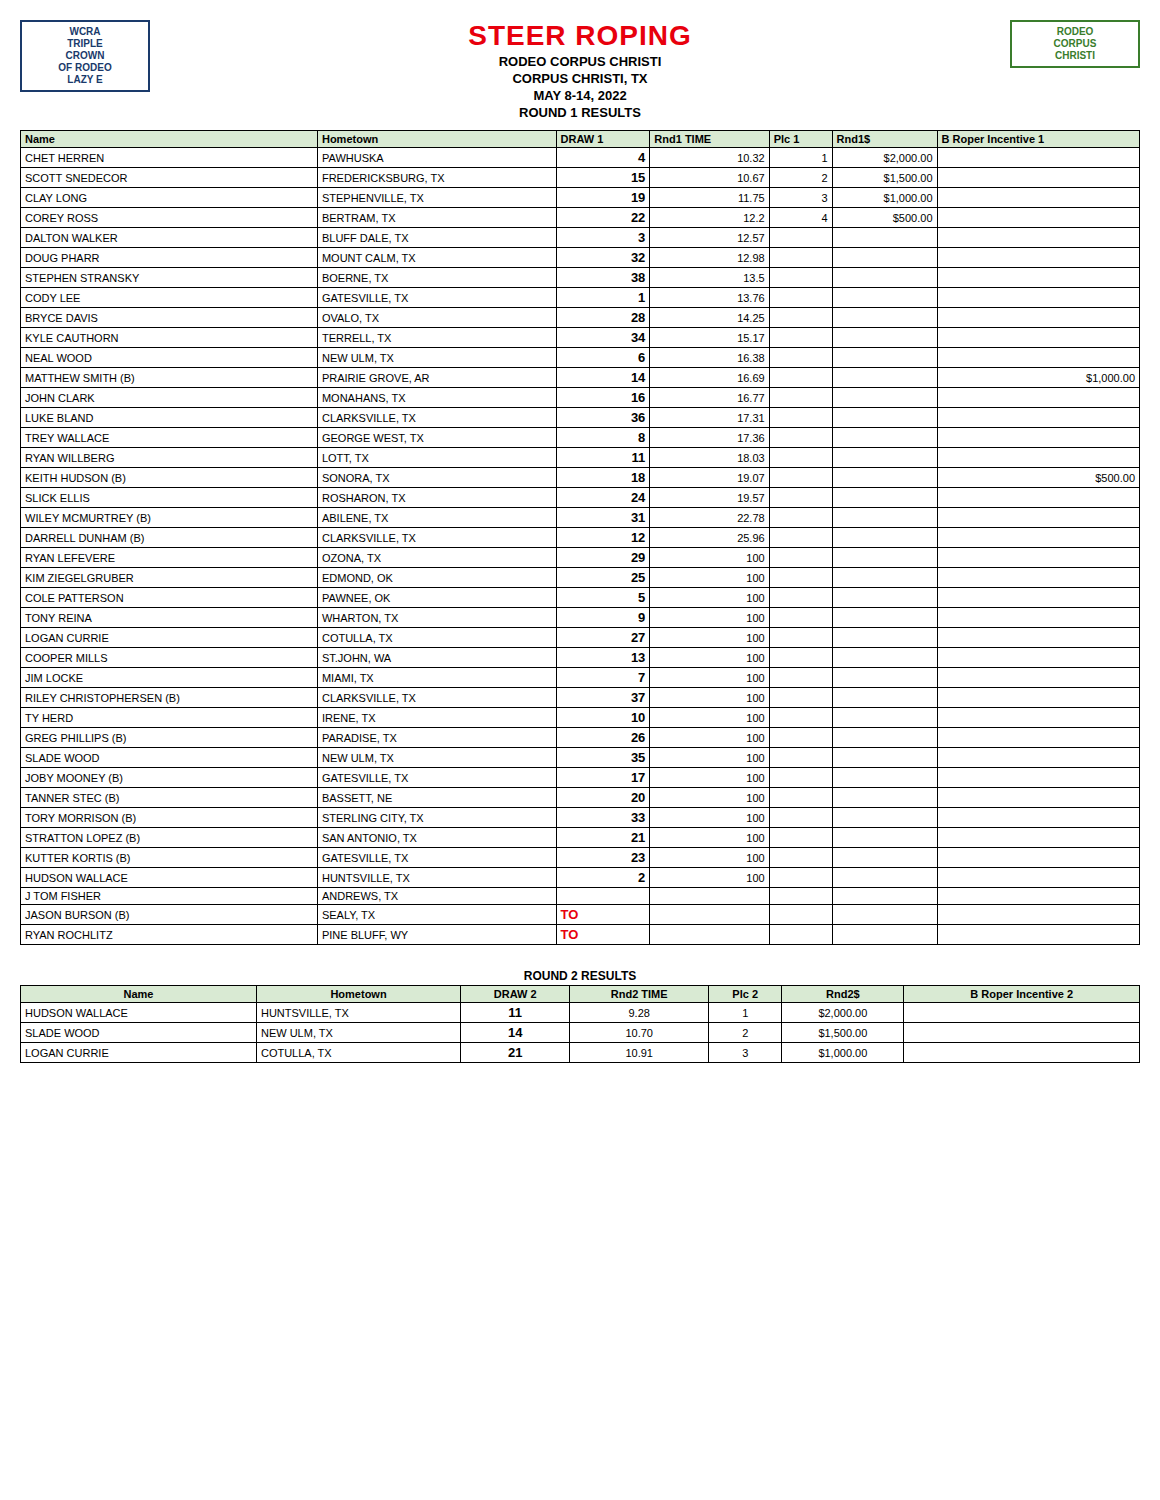WCRA
TRIPLE
CROWN
OF RODEO
LAZY E
RODEO
CORPUS
CHRISTI
STEER ROPING
RODEO CORPUS CHRISTI
CORPUS CHRISTI, TX
MAY 8-14, 2022
ROUND 1 RESULTS
| Name | Hometown | DRAW 1 | Rnd1 TIME | Plc 1 | Rnd1$ | B Roper Incentive 1 |
| --- | --- | --- | --- | --- | --- | --- |
| CHET HERREN | PAWHUSKA | 4 | 10.32 | 1 | $2,000.00 | |
| SCOTT SNEDECOR | FREDERICKSBURG, TX | 15 | 10.67 | 2 | $1,500.00 | |
| CLAY LONG | STEPHENVILLE, TX | 19 | 11.75 | 3 | $1,000.00 | |
| COREY ROSS | BERTRAM, TX | 22 | 12.2 | 4 | $500.00 | |
| DALTON WALKER | BLUFF DALE, TX | 3 | 12.57 | | | |
| DOUG PHARR | MOUNT CALM, TX | 32 | 12.98 | | | |
| STEPHEN STRANSKY | BOERNE, TX | 38 | 13.5 | | | |
| CODY LEE | GATESVILLE, TX | 1 | 13.76 | | | |
| BRYCE DAVIS | OVALO, TX | 28 | 14.25 | | | |
| KYLE CAUTHORN | TERRELL, TX | 34 | 15.17 | | | |
| NEAL WOOD | NEW ULM, TX | 6 | 16.38 | | | |
| MATTHEW SMITH (B) | PRAIRIE GROVE, AR | 14 | 16.69 | | | $1,000.00 |
| JOHN CLARK | MONAHANS, TX | 16 | 16.77 | | | |
| LUKE BLAND | CLARKSVILLE, TX | 36 | 17.31 | | | |
| TREY WALLACE | GEORGE WEST, TX | 8 | 17.36 | | | |
| RYAN WILLBERG | LOTT, TX | 11 | 18.03 | | | |
| KEITH HUDSON (B) | SONORA, TX | 18 | 19.07 | | | $500.00 |
| SLICK ELLIS | ROSHARON, TX | 24 | 19.57 | | | |
| WILEY MCMURTREY (B) | ABILENE, TX | 31 | 22.78 | | | |
| DARRELL DUNHAM (B) | CLARKSVILLE, TX | 12 | 25.96 | | | |
| RYAN LEFEVERE | OZONA, TX | 29 | 100 | | | |
| KIM ZIEGELGRUBER | EDMOND, OK | 25 | 100 | | | |
| COLE PATTERSON | PAWNEE, OK | 5 | 100 | | | |
| TONY REINA | WHARTON, TX | 9 | 100 | | | |
| LOGAN CURRIE | COTULLA, TX | 27 | 100 | | | |
| COOPER MILLS | ST.JOHN, WA | 13 | 100 | | | |
| JIM LOCKE | MIAMI, TX | 7 | 100 | | | |
| RILEY CHRISTOPHERSEN (B) | CLARKSVILLE, TX | 37 | 100 | | | |
| TY HERD | IRENE, TX | 10 | 100 | | | |
| GREG PHILLIPS (B) | PARADISE, TX | 26 | 100 | | | |
| SLADE WOOD | NEW ULM, TX | 35 | 100 | | | |
| JOBY MOONEY (B) | GATESVILLE, TX | 17 | 100 | | | |
| TANNER STEC (B) | BASSETT, NE | 20 | 100 | | | |
| TORY MORRISON (B) | STERLING CITY, TX | 33 | 100 | | | |
| STRATTON LOPEZ (B) | SAN ANTONIO, TX | 21 | 100 | | | |
| KUTTER KORTIS (B) | GATESVILLE, TX | 23 | 100 | | | |
| HUDSON WALLACE | HUNTSVILLE, TX | 2 | 100 | | | |
| J TOM FISHER | ANDREWS, TX | | | | | |
| JASON BURSON (B) | SEALY, TX | TO | | | | |
| RYAN ROCHLITZ | PINE BLUFF, WY | TO | | | | |
ROUND 2 RESULTS
| Name | Hometown | DRAW 2 | Rnd2 TIME | Plc 2 | Rnd2$ | B Roper Incentive 2 |
| --- | --- | --- | --- | --- | --- | --- |
| HUDSON WALLACE | HUNTSVILLE, TX | 11 | 9.28 | 1 | $2,000.00 | |
| SLADE WOOD | NEW ULM, TX | 14 | 10.70 | 2 | $1,500.00 | |
| LOGAN CURRIE | COTULLA, TX | 21 | 10.91 | 3 | $1,000.00 | |